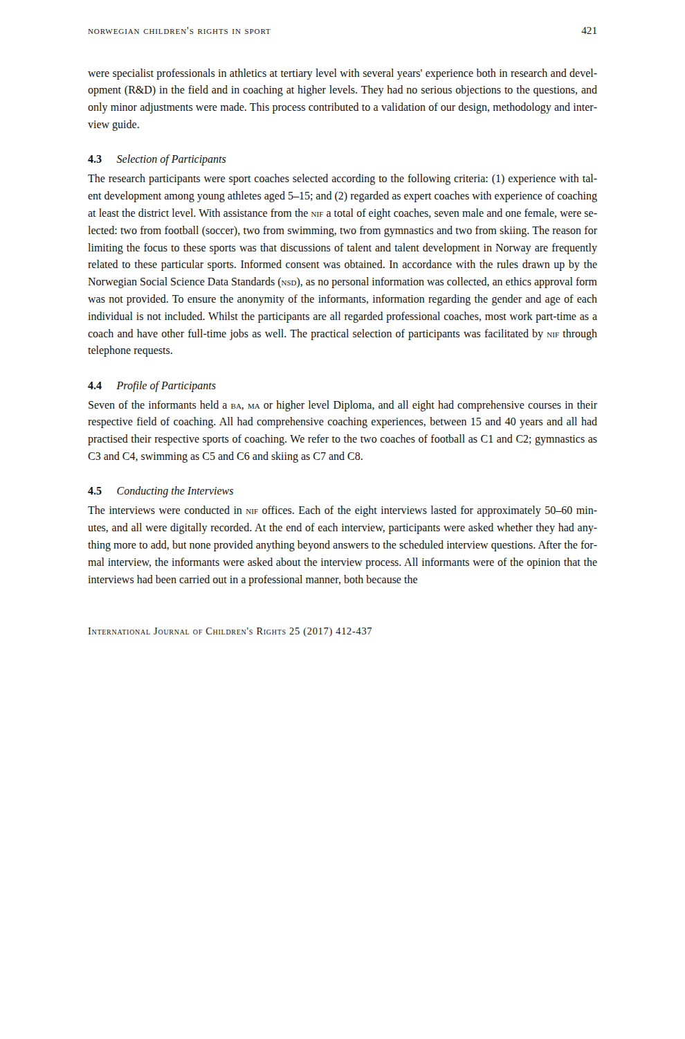Norwegian Children's Rights in Sport 421
were specialist professionals in athletics at tertiary level with several years' experience both in research and development (R&D) in the field and in coaching at higher levels. They had no serious objections to the questions, and only minor adjustments were made. This process contributed to a validation of our design, methodology and interview guide.
4.3 Selection of Participants
The research participants were sport coaches selected according to the following criteria: (1) experience with talent development among young athletes aged 5–15; and (2) regarded as expert coaches with experience of coaching at least the district level. With assistance from the nif a total of eight coaches, seven male and one female, were selected: two from football (soccer), two from swimming, two from gymnastics and two from skiing. The reason for limiting the focus to these sports was that discussions of talent and talent development in Norway are frequently related to these particular sports. Informed consent was obtained. In accordance with the rules drawn up by the Norwegian Social Science Data Standards (nsd), as no personal information was collected, an ethics approval form was not provided. To ensure the anonymity of the informants, information regarding the gender and age of each individual is not included. Whilst the participants are all regarded professional coaches, most work part-time as a coach and have other full-time jobs as well. The practical selection of participants was facilitated by nif through telephone requests.
4.4 Profile of Participants
Seven of the informants held a ba, ma or higher level Diploma, and all eight had comprehensive courses in their respective field of coaching. All had comprehensive coaching experiences, between 15 and 40 years and all had practised their respective sports of coaching. We refer to the two coaches of football as C1 and C2; gymnastics as C3 and C4, swimming as C5 and C6 and skiing as C7 and C8.
4.5 Conducting the Interviews
The interviews were conducted in nif offices. Each of the eight interviews lasted for approximately 50–60 minutes, and all were digitally recorded. At the end of each interview, participants were asked whether they had anything more to add, but none provided anything beyond answers to the scheduled interview questions. After the formal interview, the informants were asked about the interview process. All informants were of the opinion that the interviews had been carried out in a professional manner, both because the
International Journal of Children's Rights 25 (2017) 412-437